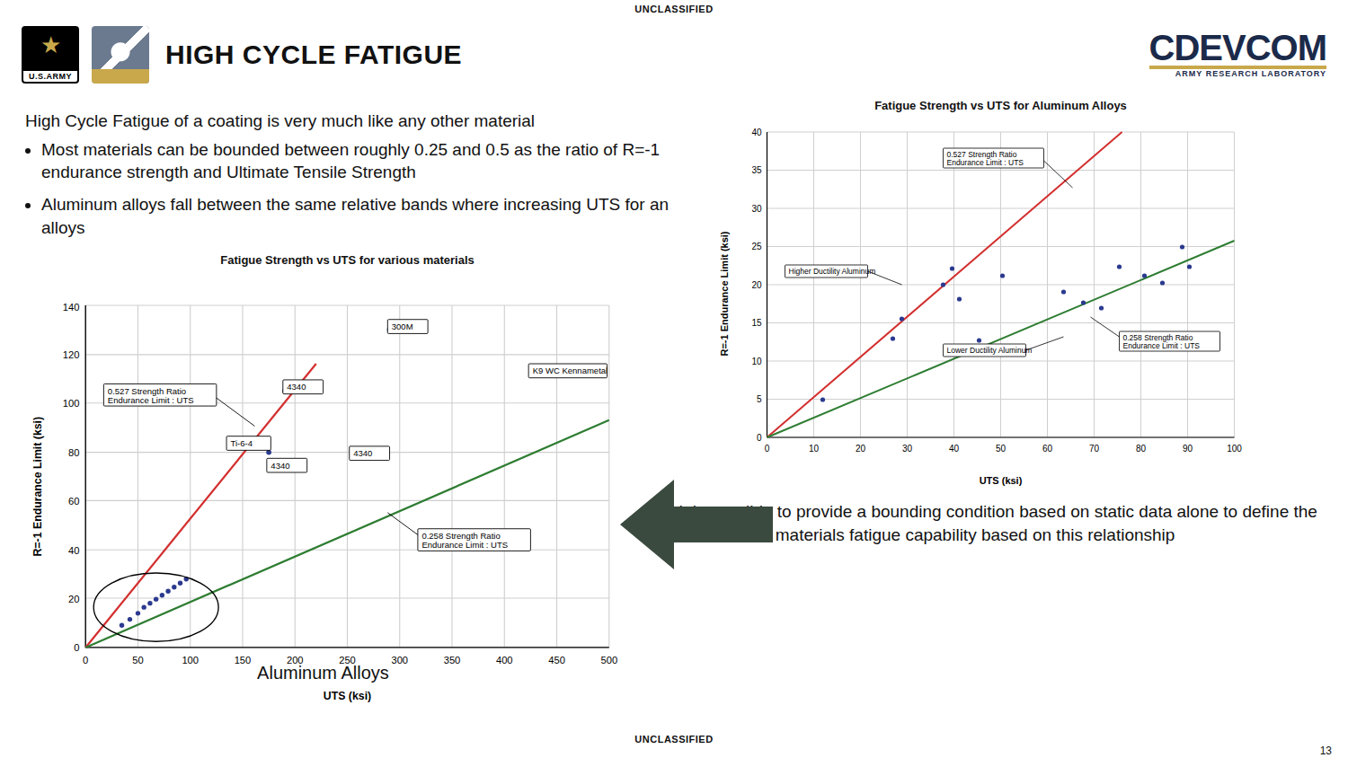UNCLASSIFIED
★ U.S.ARMY
HIGH CYCLE FATIGUE
CDEVCOM
ARMY RESEARCH LABORATORY
High Cycle Fatigue of a coating is very much like any other material
Most materials can be bounded between roughly 0.25 and 0.5 as the ratio of R=-1 endurance strength and Ultimate Tensile Strength
Aluminum alloys fall between the same relative bands where increasing UTS for an alloys
Fatigue Strength vs UTS for various materials
0 50 100 150 200 250 300 350 400 450 500 0 20 40 60 80 100 120 140 0.527 Strength Ratio Endurance Limit : UTS 300M 4340 Ti-6-4 4340 4340 K9 WC Kennametal 0.258 Strength Ratio Endurance Limit : UTS UTS (ksi) R=-1 Endurance Limit (ksi)
Aluminum Alloys
Fatigue Strength vs UTS for Aluminum Alloys
0 10 20 30 40 50 60 70 80 90 100 0 5 10 15 20 25 30 35 40 0.527 Strength Ratio Endurance Limit : UTS Higher Ductility Aluminum Lower Ductility Aluminum 0.258 Strength Ratio Endurance Limit : UTS UTS (ksi) R=-1 Endurance Limit (ksi)
It is possible to provide a bounding condition based on static data alone to define the low end of a materials fatigue capability based on this relationship
UNCLASSIFIED
13